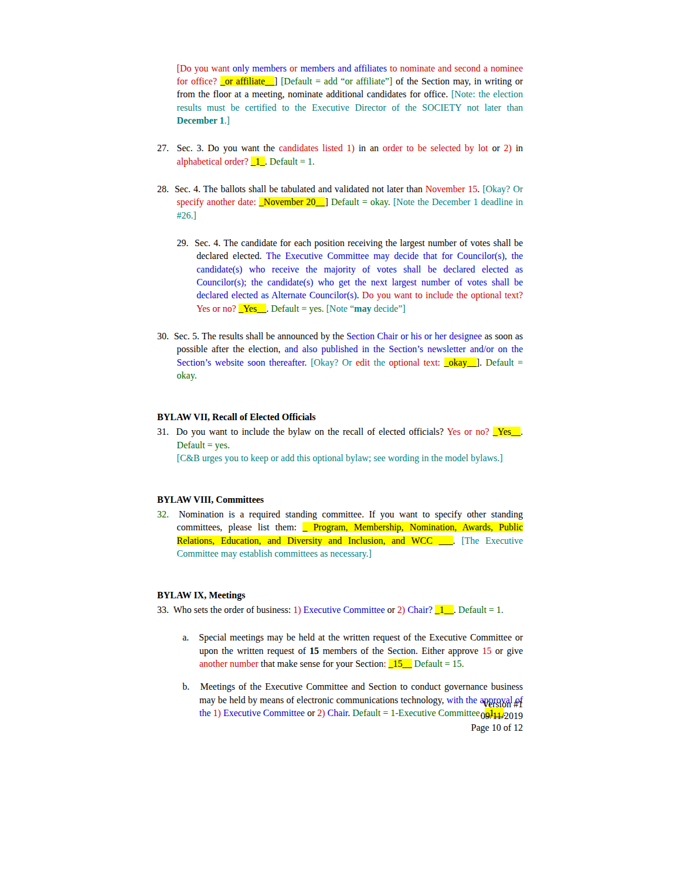[Do you want only members or members and affiliates to nominate and second a nominee for office? _or affiliate__] [Default = add “or affiliate”] of the Section may, in writing or from the floor at a meeting, nominate additional candidates for office. [Note: the election results must be certified to the Executive Director of the SOCIETY not later than December 1.]
27. Sec. 3. Do you want the candidates listed 1) in an order to be selected by lot or 2) in alphabetical order? _1_. Default = 1.
28. Sec. 4. The ballots shall be tabulated and validated not later than November 15. [Okay? Or specify another date: _November 20__] Default = okay. [Note the December 1 deadline in #26.]
29. Sec. 4. The candidate for each position receiving the largest number of votes shall be declared elected. The Executive Committee may decide that for Councilor(s), the candidate(s) who receive the majority of votes shall be declared elected as Councilor(s); the candidate(s) who get the next largest number of votes shall be declared elected as Alternate Councilor(s). Do you want to include the optional text? Yes or no? _Yes__. Default = yes. [Note “may decide”]
30. Sec. 5. The results shall be announced by the Section Chair or his or her designee as soon as possible after the election, and also published in the Section’s newsletter and/or on the Section’s website soon thereafter. [Okay? Or edit the optional text: _okay__]. Default = okay.
BYLAW VII, Recall of Elected Officials
31. Do you want to include the bylaw on the recall of elected officials? Yes or no? _Yes__. Default = yes.
[C&B urges you to keep or add this optional bylaw; see wording in the model bylaws.]
BYLAW VIII, Committees
32. Nomination is a required standing committee. If you want to specify other standing committees, please list them: _ Program, Membership, Nomination, Awards, Public Relations, Education, and Diversity and Inclusion, and WCC ___. [The Executive Committee may establish committees as necessary.]
BYLAW IX, Meetings
33. Who sets the order of business: 1) Executive Committee or 2) Chair? _1__. Default = 1.
a. Special meetings may be held at the written request of the Executive Committee or upon the written request of 15 members of the Section. Either approve 15 or give another number that make sense for your Section: _15__ Default = 15.
b. Meetings of the Executive Committee and Section to conduct governance business may be held by means of electronic communications technology, with the approval of the 1) Executive Committee or 2) Chair. Default = 1-Executive Committee. _1__.
Version #1
09/11/2019
Page 10 of 12